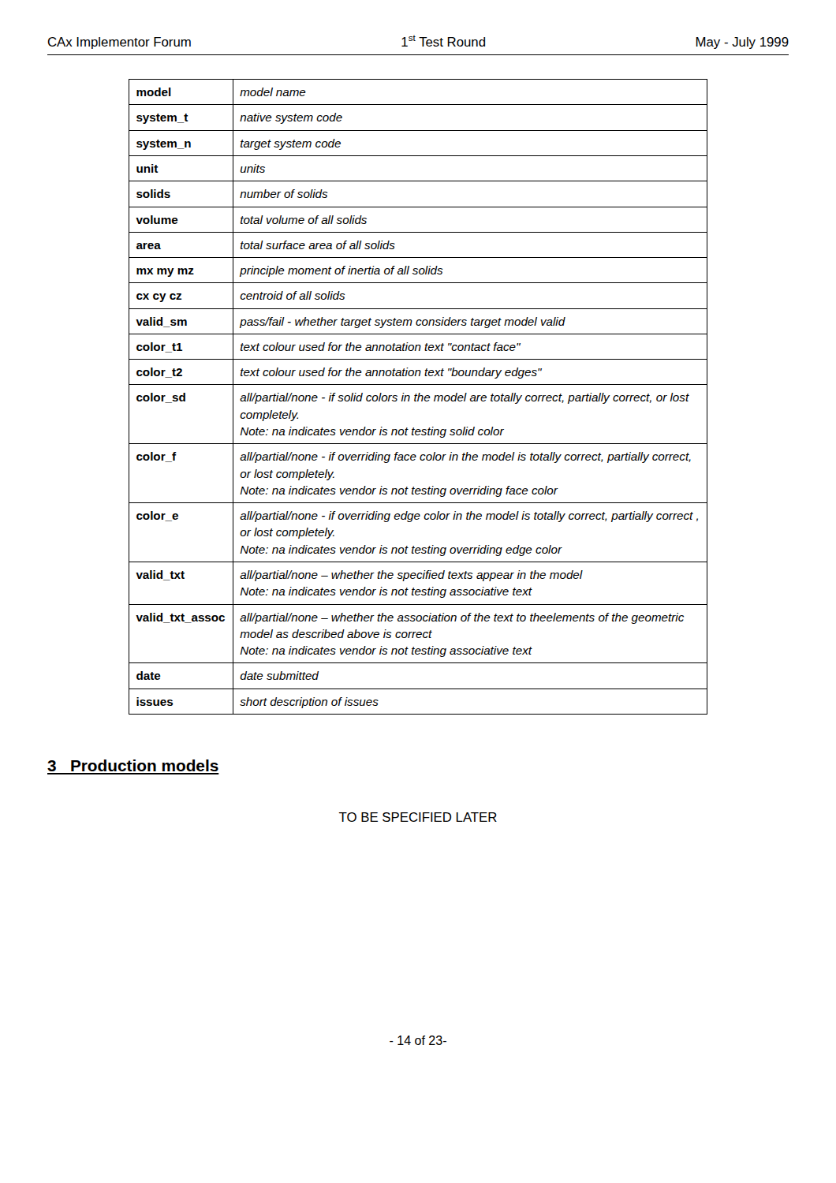CAx Implementor Forum 1st Test Round May - July 1999
| model | model name |
| system_t | native system code |
| system_n | target system code |
| unit | units |
| solids | number of solids |
| volume | total volume of all solids |
| area | total surface area of all solids |
| mx my mz | principle moment of inertia of all solids |
| cx cy cz | centroid of all solids |
| valid_sm | pass/fail - whether target system considers target model valid |
| color_t1 | text colour used for the annotation text "contact face" |
| color_t2 | text colour used for the annotation text "boundary edges" |
| color_sd | all/partial/none - if solid colors in the model are totally correct, partially correct, or lost completely. Note: na indicates vendor is not testing solid color |
| color_f | all/partial/none - if overriding face color in the model is totally correct, partially correct, or lost completely. Note: na indicates vendor is not testing overriding face color |
| color_e | all/partial/none - if overriding edge color in the model is totally correct, partially correct , or lost completely. Note: na indicates vendor is not testing overriding edge color |
| valid_txt | all/partial/none – whether the specified texts appear in the model Note: na indicates vendor is not testing associative text |
| valid_txt_assoc | all/partial/none – whether the association of the text to theelements of the geometric model as described above is correct Note: na indicates vendor is not testing associative text |
| date | date submitted |
| issues | short description of issues |
3 Production models
TO BE SPECIFIED LATER
- 14 of 23-